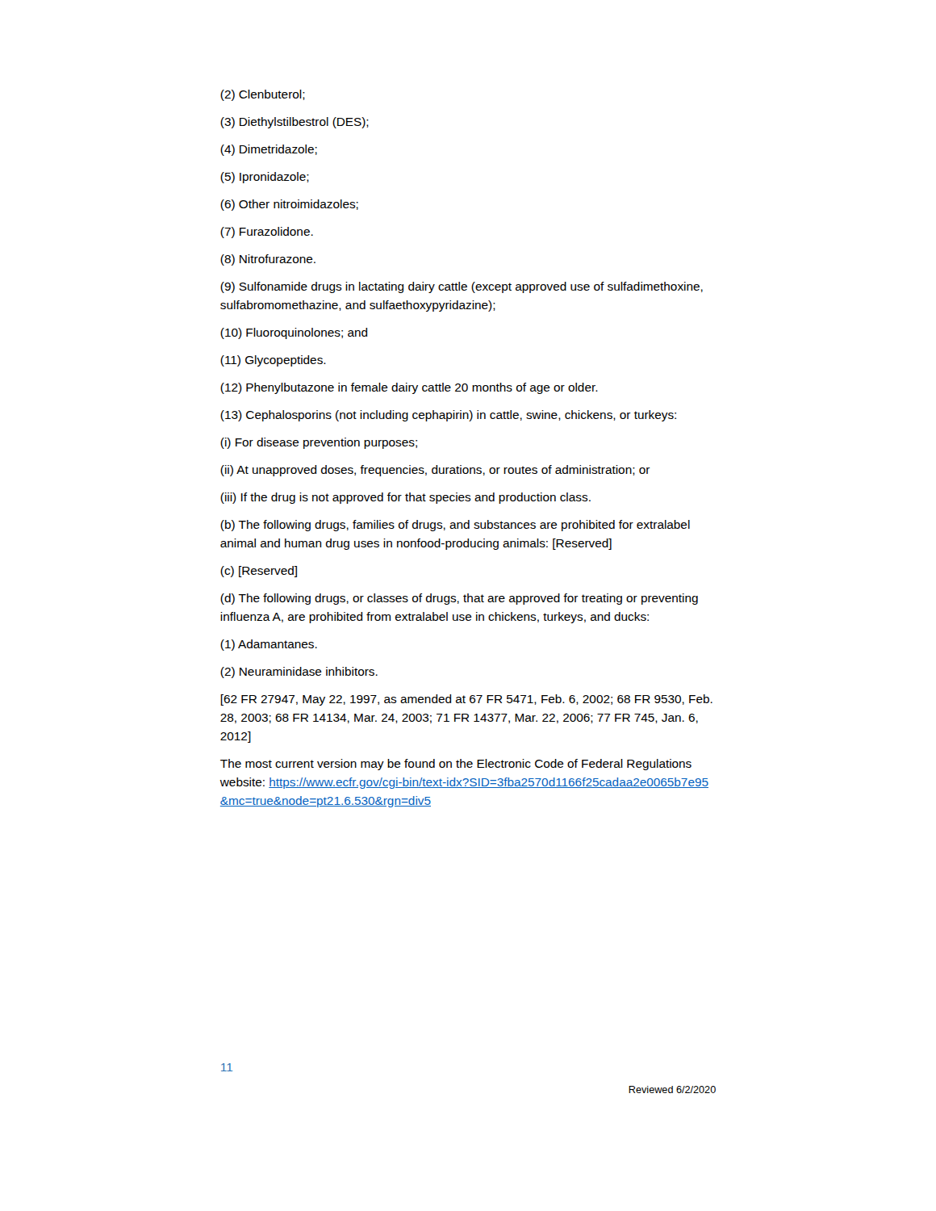(2) Clenbuterol;
(3) Diethylstilbestrol (DES);
(4) Dimetridazole;
(5) Ipronidazole;
(6) Other nitroimidazoles;
(7) Furazolidone.
(8) Nitrofurazone.
(9) Sulfonamide drugs in lactating dairy cattle (except approved use of sulfadimethoxine, sulfabromomethazine, and sulfaethoxypyridazine);
(10) Fluoroquinolones; and
(11) Glycopeptides.
(12) Phenylbutazone in female dairy cattle 20 months of age or older.
(13) Cephalosporins (not including cephapirin) in cattle, swine, chickens, or turkeys:
(i) For disease prevention purposes;
(ii) At unapproved doses, frequencies, durations, or routes of administration; or
(iii) If the drug is not approved for that species and production class.
(b) The following drugs, families of drugs, and substances are prohibited for extralabel animal and human drug uses in nonfood-producing animals: [Reserved]
(c) [Reserved]
(d) The following drugs, or classes of drugs, that are approved for treating or preventing influenza A, are prohibited from extralabel use in chickens, turkeys, and ducks:
(1) Adamantanes.
(2) Neuraminidase inhibitors.
[62 FR 27947, May 22, 1997, as amended at 67 FR 5471, Feb. 6, 2002; 68 FR 9530, Feb. 28, 2003; 68 FR 14134, Mar. 24, 2003; 71 FR 14377, Mar. 22, 2006; 77 FR 745, Jan. 6, 2012]
The most current version may be found on the Electronic Code of Federal Regulations website: https://www.ecfr.gov/cgi-bin/text-idx?SID=3fba2570d1166f25cadaa2e0065b7e95&mc=true&node=pt21.6.530&rgn=div5
11
Reviewed 6/2/2020